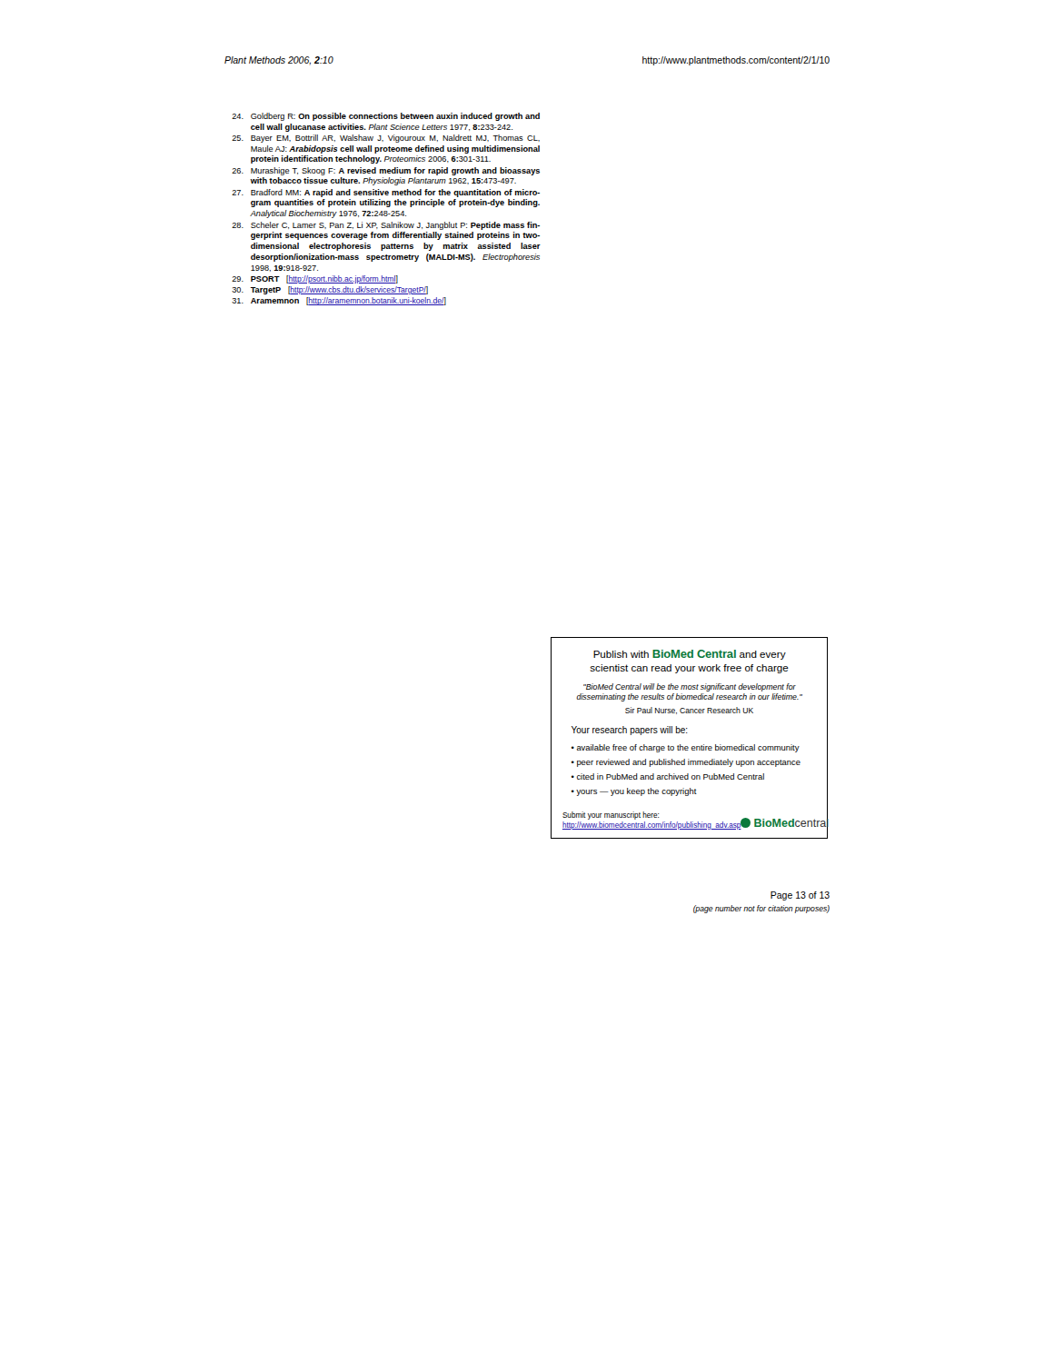Plant Methods 2006, 2:10
http://www.plantmethods.com/content/2/1/10
24. Goldberg R: On possible connections between auxin induced growth and cell wall glucanase activities. Plant Science Letters 1977, 8: 233-242.
25. Bayer EM, Bottrill AR, Walshaw J, Vigouroux M, Naldrett MJ, Thomas CL, Maule AJ: Arabidopsis cell wall proteome defined using multidimensional protein identification technology. Proteomics 2006, 6: 301-311.
26. Murashige T, Skoog F: A revised medium for rapid growth and bioassays with tobacco tissue culture. Physiologia Plantarum 1962, 15: 473-497.
27. Bradford MM: A rapid and sensitive method for the quantitation of microgram quantities of protein utilizing the principle of protein-dye binding. Analytical Biochemistry 1976, 72: 248-254.
28. Scheler C, Lamer S, Pan Z, Li XP, Salnikow J, Jangblut P: Peptide mass fingerprint sequences coverage from differentially stained proteins in two-dimensional electrophoresis patterns by matrix assisted laser desorption/ionization-mass spectrometry (MALDI-MS). Electrophoresis 1998, 19: 918-927.
29. PSORT [http://psort.nibb.ac.jp/form.html]
30. TargetP [http://www.cbs.dtu.dk/services/TargetP/]
31. Aramemnon [http://aramemnon.botanik.uni-koeln.de/]
Publish with Bio Med Central and every
scientist can read your work free of charge
"BioMed Central will be the most significant development for disseminating the results of biomedical research in our lifetime."
Sir Paul Nurse, Cancer Research UK
Your research papers will be:
available free of charge to the entire biomedical community
peer reviewed and published immediately upon acceptance
cited in PubMed and archived on PubMed Central
yours — you keep the copyright
Submit your manuscript here:
http://www.biomedcentral.com/info/publishing_adv.asp
BioMed central
Page 13 of 13
(page number not for citation purposes)